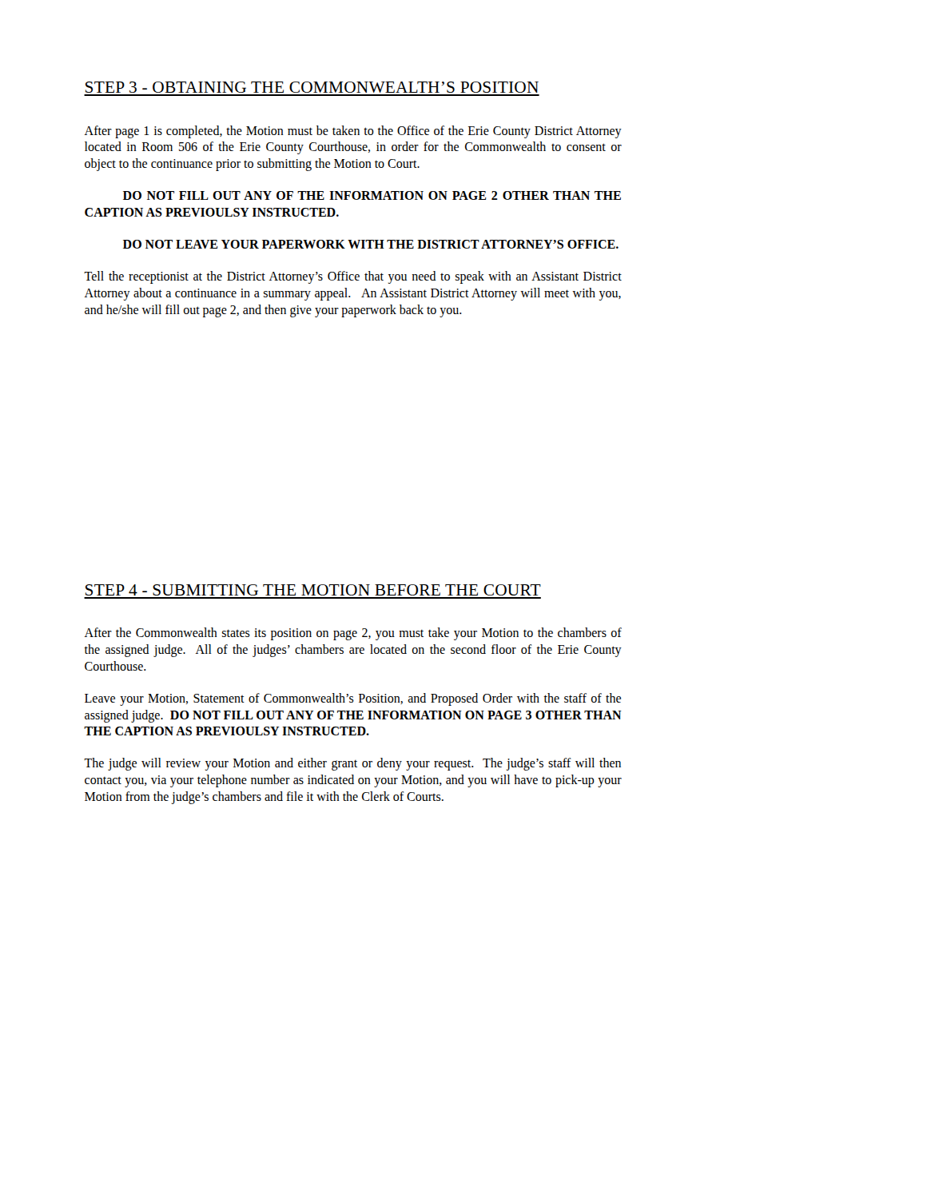STEP 3 - OBTAINING THE COMMONWEALTH’S POSITION
After page 1 is completed, the Motion must be taken to the Office of the Erie County District Attorney located in Room 506 of the Erie County Courthouse, in order for the Commonwealth to consent or object to the continuance prior to submitting the Motion to Court.
DO NOT FILL OUT ANY OF THE INFORMATION ON PAGE 2 OTHER THAN THE CAPTION AS PREVIOULSY INSTRUCTED.
DO NOT LEAVE YOUR PAPERWORK WITH THE DISTRICT ATTORNEY’S OFFICE.
Tell the receptionist at the District Attorney’s Office that you need to speak with an Assistant District Attorney about a continuance in a summary appeal. An Assistant District Attorney will meet with you, and he/she will fill out page 2, and then give your paperwork back to you.
STEP 4 - SUBMITTING THE MOTION BEFORE THE COURT
After the Commonwealth states its position on page 2, you must take your Motion to the chambers of the assigned judge. All of the judges’ chambers are located on the second floor of the Erie County Courthouse.
Leave your Motion, Statement of Commonwealth’s Position, and Proposed Order with the staff of the assigned judge. DO NOT FILL OUT ANY OF THE INFORMATION ON PAGE 3 OTHER THAN THE CAPTION AS PREVIOULSY INSTRUCTED.
The judge will review your Motion and either grant or deny your request. The judge’s staff will then contact you, via your telephone number as indicated on your Motion, and you will have to pick-up your Motion from the judge’s chambers and file it with the Clerk of Courts.